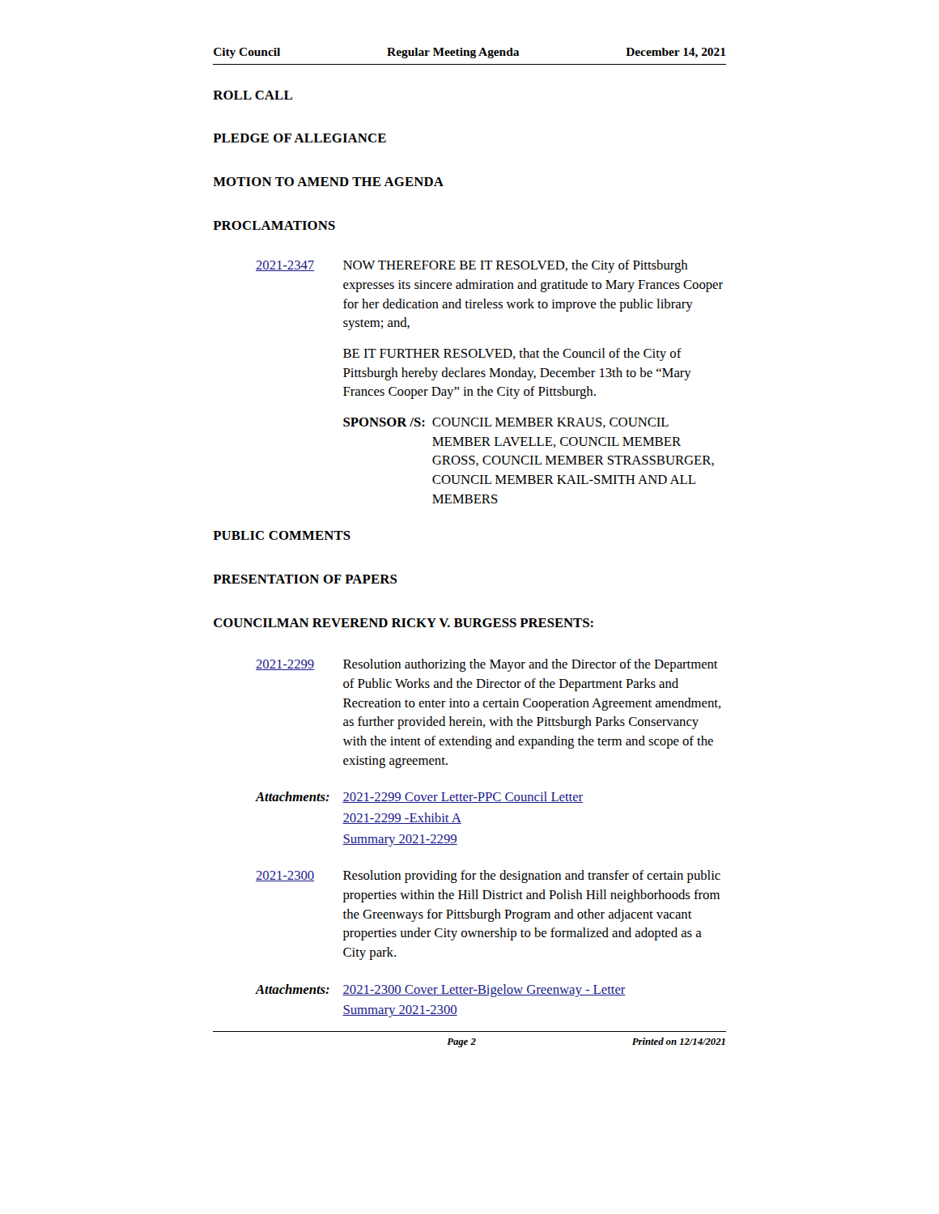City Council
Regular Meeting Agenda
December 14, 2021
ROLL CALL
PLEDGE OF ALLEGIANCE
MOTION TO AMEND THE AGENDA
PROCLAMATIONS
2021-2347
NOW THEREFORE BE IT RESOLVED, the City of Pittsburgh expresses its sincere admiration and gratitude to Mary Frances Cooper for her dedication and tireless work to improve the public library system; and,
BE IT FURTHER RESOLVED, that the Council of the City of Pittsburgh hereby declares Monday, December 13th to be “Mary Frances Cooper Day” in the City of Pittsburgh.
SPONSOR /S:
COUNCIL MEMBER KRAUS, COUNCIL MEMBER LAVELLE, COUNCIL MEMBER GROSS, COUNCIL MEMBER STRASSBURGER, COUNCIL MEMBER KAIL-SMITH AND ALL MEMBERS
PUBLIC COMMENTS
PRESENTATION OF PAPERS
COUNCILMAN REVEREND RICKY V. BURGESS PRESENTS:
2021-2299
Resolution authorizing the Mayor and the Director of the Department of Public Works and the Director of the Department Parks and Recreation to enter into a certain Cooperation Agreement amendment, as further provided herein, with the Pittsburgh Parks Conservancy with the intent of extending and expanding the term and scope of the existing agreement.
Attachments:
2021-2299 Cover Letter-PPC Council Letter 2021-2299 -Exhibit A Summary 2021-2299
2021-2300
Resolution providing for the designation and transfer of certain public properties within the Hill District and Polish Hill neighborhoods from the Greenways for Pittsburgh Program and other adjacent vacant properties under City ownership to be formalized and adopted as a City park.
Attachments:
2021-2300 Cover Letter-Bigelow Greenway - Letter Summary 2021-2300
Page 2
Printed on 12/14/2021